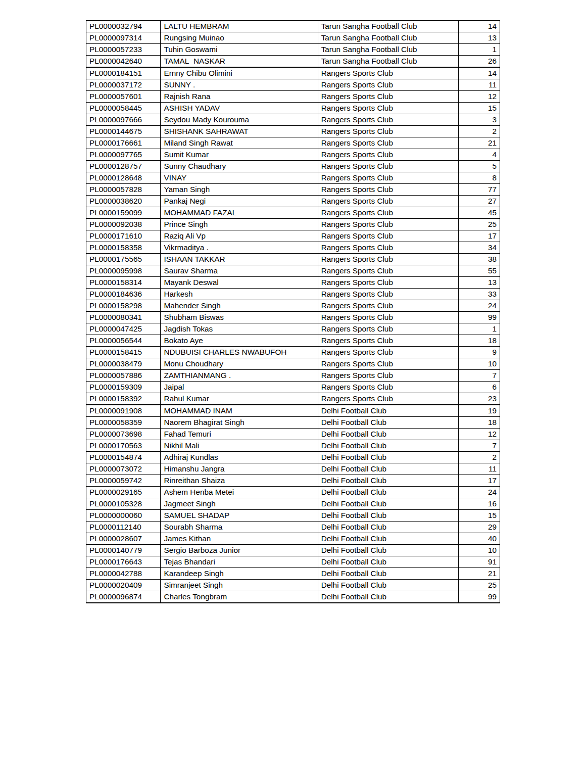| PL0000032794 | LALTU HEMBRAM | Tarun Sangha Football Club | 14 |
| PL0000097314 | Rungsing Muinao | Tarun Sangha Football Club | 13 |
| PL0000057233 | Tuhin Goswami | Tarun Sangha Football Club | 1 |
| PL0000042640 | TAMAL NASKAR | Tarun Sangha Football Club | 26 |
| PL0000184151 | Ernny Chibu Olimini | Rangers Sports Club | 14 |
| PL0000037172 | SUNNY . | Rangers Sports Club | 11 |
| PL0000057601 | Rajnish Rana | Rangers Sports Club | 12 |
| PL0000058445 | ASHISH YADAV | Rangers Sports Club | 15 |
| PL0000097666 | Seydou Mady Kourouma | Rangers Sports Club | 3 |
| PL0000144675 | SHISHANK SAHRAWAT | Rangers Sports Club | 2 |
| PL0000176661 | Miland Singh Rawat | Rangers Sports Club | 21 |
| PL0000097765 | Sumit Kumar | Rangers Sports Club | 4 |
| PL0000128757 | Sunny Chaudhary | Rangers Sports Club | 5 |
| PL0000128648 | VINAY | Rangers Sports Club | 8 |
| PL0000057828 | Yaman Singh | Rangers Sports Club | 77 |
| PL0000038620 | Pankaj Negi | Rangers Sports Club | 27 |
| PL0000159099 | MOHAMMAD FAZAL | Rangers Sports Club | 45 |
| PL0000092038 | Prince Singh | Rangers Sports Club | 25 |
| PL0000171610 | Raziq Ali Vp | Rangers Sports Club | 17 |
| PL0000158358 | Vikrmaditya . | Rangers Sports Club | 34 |
| PL0000175565 | ISHAAN TAKKAR | Rangers Sports Club | 38 |
| PL0000095998 | Saurav Sharma | Rangers Sports Club | 55 |
| PL0000158314 | Mayank Deswal | Rangers Sports Club | 13 |
| PL0000184636 | Harkesh | Rangers Sports Club | 33 |
| PL0000158298 | Mahender Singh | Rangers Sports Club | 24 |
| PL0000080341 | Shubham Biswas | Rangers Sports Club | 99 |
| PL0000047425 | Jagdish Tokas | Rangers Sports Club | 1 |
| PL0000056544 | Bokato Aye | Rangers Sports Club | 18 |
| PL0000158415 | NDUBUISI CHARLES NWABUFOH | Rangers Sports Club | 9 |
| PL0000038479 | Monu Choudhary | Rangers Sports Club | 10 |
| PL0000057886 | ZAMTHIANMANG . | Rangers Sports Club | 7 |
| PL0000159309 | Jaipal | Rangers Sports Club | 6 |
| PL0000158392 | Rahul Kumar | Rangers Sports Club | 23 |
| PL0000091908 | MOHAMMAD INAM | Delhi Football Club | 19 |
| PL0000058359 | Naorem Bhagirat Singh | Delhi Football Club | 18 |
| PL0000073698 | Fahad Temuri | Delhi Football Club | 12 |
| PL0000170563 | Nikhil Mali | Delhi Football Club | 7 |
| PL0000154874 | Adhiraj Kundlas | Delhi Football Club | 2 |
| PL0000073072 | Himanshu Jangra | Delhi Football Club | 11 |
| PL0000059742 | Rinreithan Shaiza | Delhi Football Club | 17 |
| PL0000029165 | Ashem Henba Metei | Delhi Football Club | 24 |
| PL0000105328 | Jagmeet Singh | Delhi Football Club | 16 |
| PL0000000060 | SAMUEL SHADAP | Delhi Football Club | 15 |
| PL0000112140 | Sourabh Sharma | Delhi Football Club | 29 |
| PL0000028607 | James Kithan | Delhi Football Club | 40 |
| PL0000140779 | Sergio Barboza Junior | Delhi Football Club | 10 |
| PL0000176643 | Tejas Bhandari | Delhi Football Club | 91 |
| PL0000042788 | Karandeep Singh | Delhi Football Club | 21 |
| PL0000020409 | Simranjeet Singh | Delhi Football Club | 25 |
| PL0000096874 | Charles Tongbram | Delhi Football Club | 99 |